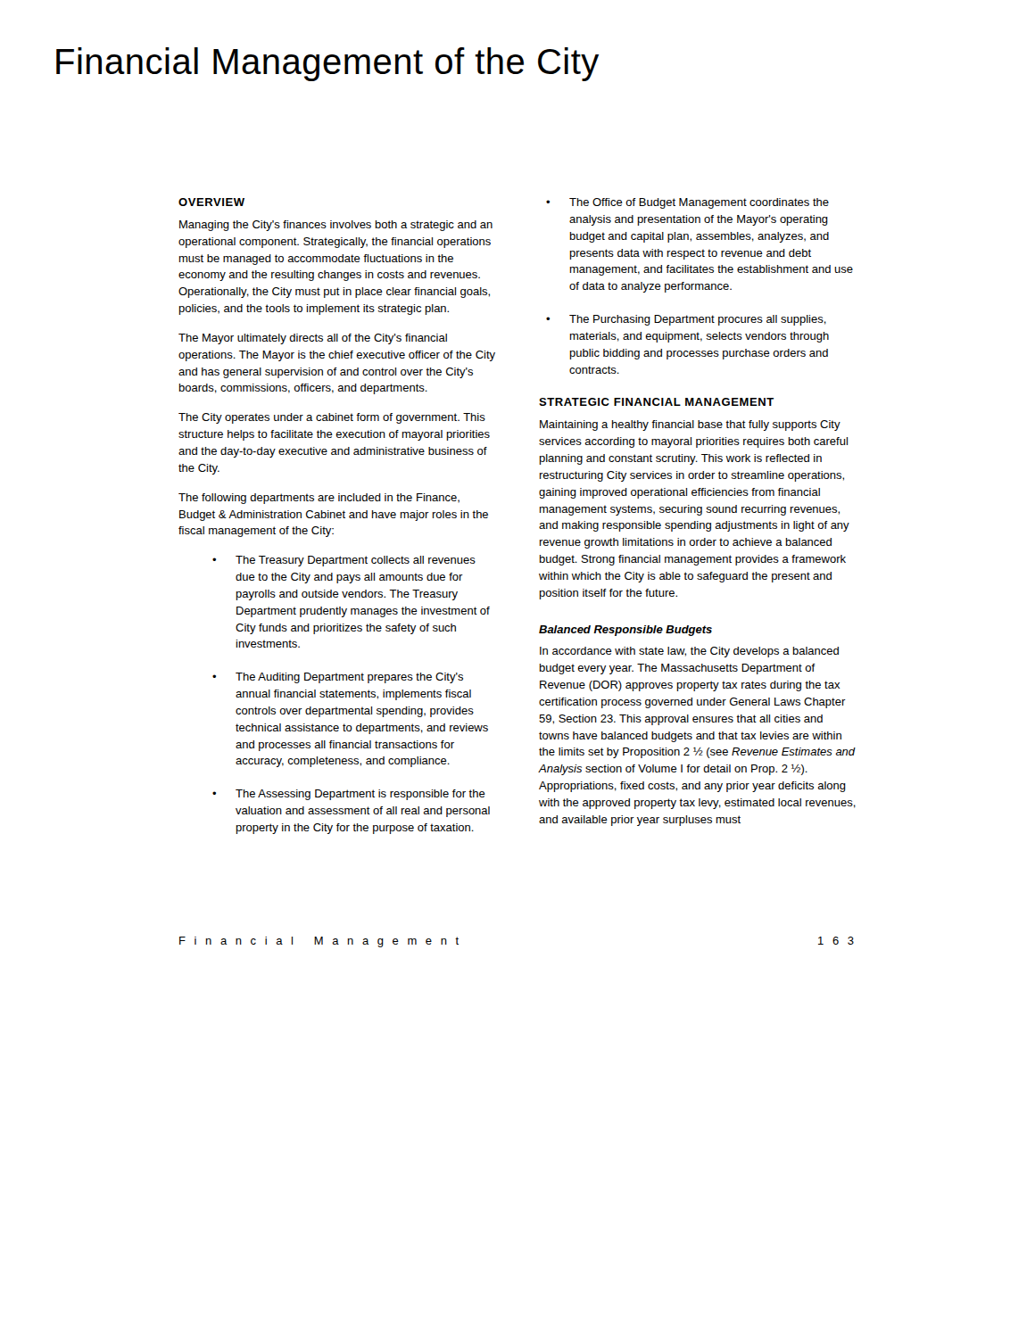Financial Management of the City
OVERVIEW
Managing the City's finances involves both a strategic and an operational component. Strategically, the financial operations must be managed to accommodate fluctuations in the economy and the resulting changes in costs and revenues. Operationally, the City must put in place clear financial goals, policies, and the tools to implement its strategic plan.
The Mayor ultimately directs all of the City's financial operations. The Mayor is the chief executive officer of the City and has general supervision of and control over the City's boards, commissions, officers, and departments.
The City operates under a cabinet form of government. This structure helps to facilitate the execution of mayoral priorities and the day-to-day executive and administrative business of the City.
The following departments are included in the Finance, Budget & Administration Cabinet and have major roles in the fiscal management of the City:
The Treasury Department collects all revenues due to the City and pays all amounts due for payrolls and outside vendors. The Treasury Department prudently manages the investment of City funds and prioritizes the safety of such investments.
The Auditing Department prepares the City's annual financial statements, implements fiscal controls over departmental spending, provides technical assistance to departments, and reviews and processes all financial transactions for accuracy, completeness, and compliance.
The Assessing Department is responsible for the valuation and assessment of all real and personal property in the City for the purpose of taxation.
The Office of Budget Management coordinates the analysis and presentation of the Mayor's operating budget and capital plan, assembles, analyzes, and presents data with respect to revenue and debt management, and facilitates the establishment and use of data to analyze performance.
The Purchasing Department procures all supplies, materials, and equipment, selects vendors through public bidding and processes purchase orders and contracts.
STRATEGIC FINANCIAL MANAGEMENT
Maintaining a healthy financial base that fully supports City services according to mayoral priorities requires both careful planning and constant scrutiny. This work is reflected in restructuring City services in order to streamline operations, gaining improved operational efficiencies from financial management systems, securing sound recurring revenues, and making responsible spending adjustments in light of any revenue growth limitations in order to achieve a balanced budget. Strong financial management provides a framework within which the City is able to safeguard the present and position itself for the future.
Balanced Responsible Budgets
In accordance with state law, the City develops a balanced budget every year. The Massachusetts Department of Revenue (DOR) approves property tax rates during the tax certification process governed under General Laws Chapter 59, Section 23. This approval ensures that all cities and towns have balanced budgets and that tax levies are within the limits set by Proposition 2 ½ (see Revenue Estimates and Analysis section of Volume I for detail on Prop. 2 ½). Appropriations, fixed costs, and any prior year deficits along with the approved property tax levy, estimated local revenues, and available prior year surpluses must
F i n a n c i a l M a n a g e m e n t 1 6 3